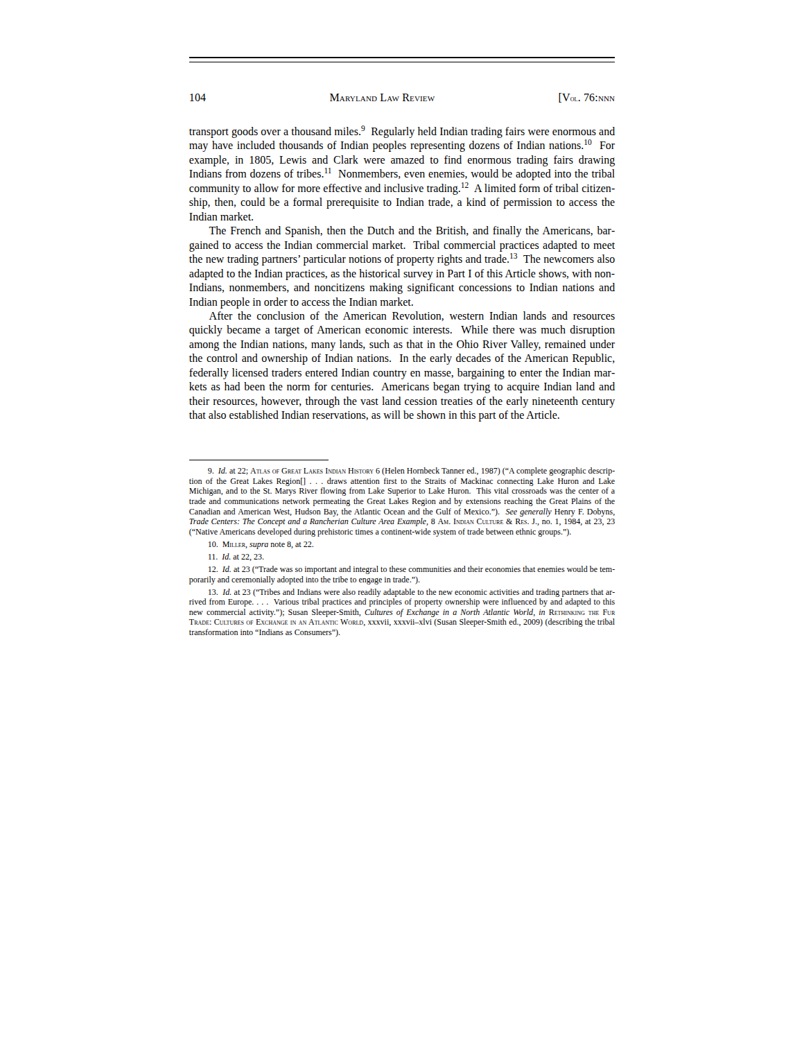104 Maryland Law Review [Vol. 76:nnn
transport goods over a thousand miles.9 Regularly held Indian trading fairs were enormous and may have included thousands of Indian peoples representing dozens of Indian nations.10 For example, in 1805, Lewis and Clark were amazed to find enormous trading fairs drawing Indians from dozens of tribes.11 Nonmembers, even enemies, would be adopted into the tribal community to allow for more effective and inclusive trading.12 A limited form of tribal citizenship, then, could be a formal prerequisite to Indian trade, a kind of permission to access the Indian market.
The French and Spanish, then the Dutch and the British, and finally the Americans, bargained to access the Indian commercial market. Tribal commercial practices adapted to meet the new trading partners’ particular notions of property rights and trade.13 The newcomers also adapted to the Indian practices, as the historical survey in Part I of this Article shows, with non-Indians, nonmembers, and noncitizens making significant concessions to Indian nations and Indian people in order to access the Indian market.
After the conclusion of the American Revolution, western Indian lands and resources quickly became a target of American economic interests. While there was much disruption among the Indian nations, many lands, such as that in the Ohio River Valley, remained under the control and ownership of Indian nations. In the early decades of the American Republic, federally licensed traders entered Indian country en masse, bargaining to enter the Indian markets as had been the norm for centuries. Americans began trying to acquire Indian land and their resources, however, through the vast land cession treaties of the early nineteenth century that also established Indian reservations, as will be shown in this part of the Article.
9. Id. at 22; Atlas of Great Lakes Indian History 6 (Helen Hornbeck Tanner ed., 1987) (“A complete geographic description of the Great Lakes Region[] . . . draws attention first to the Straits of Mackinac connecting Lake Huron and Lake Michigan, and to the St. Marys River flowing from Lake Superior to Lake Huron. This vital crossroads was the center of a trade and communications network permeating the Great Lakes Region and by extensions reaching the Great Plains of the Canadian and American West, Hudson Bay, the Atlantic Ocean and the Gulf of Mexico.”). See generally Henry F. Dobyns, Trade Centers: The Concept and a Rancherian Culture Area Example, 8 Am. Indian Culture & Res. J., no. 1, 1984, at 23, 23 (“Native Americans developed during prehistoric times a continent-wide system of trade between ethnic groups.”).
10. Miller, supra note 8, at 22.
11. Id. at 22, 23.
12. Id. at 23 (“Trade was so important and integral to these communities and their economies that enemies would be temporarily and ceremonially adopted into the tribe to engage in trade.”).
13. Id. at 23 (“Tribes and Indians were also readily adaptable to the new economic activities and trading partners that arrived from Europe. . . . Various tribal practices and principles of property ownership were influenced by and adapted to this new commercial activity.”); Susan Sleeper-Smith, Cultures of Exchange in a North Atlantic World, in Rethinking the Fur Trade: Cultures of Exchange in an Atlantic World, xxxvii, xxxvii–xlvi (Susan Sleeper-Smith ed., 2009) (describing the tribal transformation into “Indians as Consumers”).